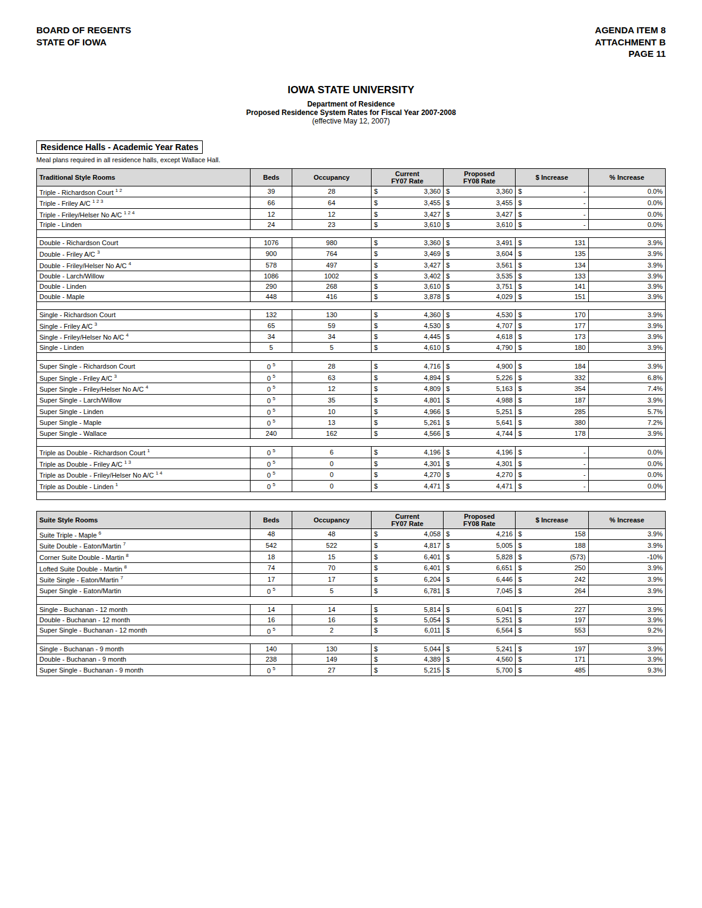BOARD OF REGENTS
STATE OF IOWA
AGENDA ITEM 8
ATTACHMENT B
PAGE 11
IOWA STATE UNIVERSITY
Department of Residence
Proposed Residence System Rates for Fiscal Year 2007-2008
(effective May 12, 2007)
Residence Halls - Academic Year Rates
Meal plans required in all residence halls, except Wallace Hall.
| Traditional Style Rooms | Beds | Occupancy | Current FY07 Rate | Proposed FY08 Rate | $ Increase | % Increase |
| --- | --- | --- | --- | --- | --- | --- |
| Triple - Richardson Court 1 2 | 39 | 28 | $ 3,360 | $ 3,360 | $ - | 0.0% |
| Triple - Friley A/C 1 2 3 | 66 | 64 | $ 3,455 | $ 3,455 | $ - | 0.0% |
| Triple - Friley/Helser No A/C 1 2 4 | 12 | 12 | $ 3,427 | $ 3,427 | $ - | 0.0% |
| Triple - Linden | 24 | 23 | $ 3,610 | $ 3,610 | $ - | 0.0% |
| Double - Richardson Court | 1076 | 980 | $ 3,360 | $ 3,491 | $ 131 | 3.9% |
| Double - Friley A/C 3 | 900 | 764 | $ 3,469 | $ 3,604 | $ 135 | 3.9% |
| Double - Friley/Helser No A/C 4 | 578 | 497 | $ 3,427 | $ 3,561 | $ 134 | 3.9% |
| Double - Larch/Willow | 1086 | 1002 | $ 3,402 | $ 3,535 | $ 133 | 3.9% |
| Double - Linden | 290 | 268 | $ 3,610 | $ 3,751 | $ 141 | 3.9% |
| Double - Maple | 448 | 416 | $ 3,878 | $ 4,029 | $ 151 | 3.9% |
| Single - Richardson Court | 132 | 130 | $ 4,360 | $ 4,530 | $ 170 | 3.9% |
| Single - Friley A/C 3 | 65 | 59 | $ 4,530 | $ 4,707 | $ 177 | 3.9% |
| Single - Friley/Helser No A/C 4 | 34 | 34 | $ 4,445 | $ 4,618 | $ 173 | 3.9% |
| Single - Linden | 5 | 5 | $ 4,610 | $ 4,790 | $ 180 | 3.9% |
| Super Single - Richardson Court | 0 5 | 28 | $ 4,716 | $ 4,900 | $ 184 | 3.9% |
| Super Single - Friley A/C 3 | 0 5 | 63 | $ 4,894 | $ 5,226 | $ 332 | 6.8% |
| Super Single - Friley/Helser No A/C 4 | 0 5 | 12 | $ 4,809 | $ 5,163 | $ 354 | 7.4% |
| Super Single - Larch/Willow | 0 5 | 35 | $ 4,801 | $ 4,988 | $ 187 | 3.9% |
| Super Single - Linden | 0 5 | 10 | $ 4,966 | $ 5,251 | $ 285 | 5.7% |
| Super Single - Maple | 0 5 | 13 | $ 5,261 | $ 5,641 | $ 380 | 7.2% |
| Super Single - Wallace | 240 | 162 | $ 4,566 | $ 4,744 | $ 178 | 3.9% |
| Triple as Double - Richardson Court 1 | 0 5 | 6 | $ 4,196 | $ 4,196 | $ - | 0.0% |
| Triple as Double - Friley A/C 1 3 | 0 5 | 0 | $ 4,301 | $ 4,301 | $ - | 0.0% |
| Triple as Double - Friley/Helser No A/C 1 4 | 0 5 | 0 | $ 4,270 | $ 4,270 | $ - | 0.0% |
| Triple as Double - Linden 1 | 0 5 | 0 | $ 4,471 | $ 4,471 | $ - | 0.0% |
| Suite Style Rooms | Beds | Occupancy | Current FY07 Rate | Proposed FY08 Rate | $ Increase | % Increase |
| --- | --- | --- | --- | --- | --- | --- |
| Suite Triple - Maple 6 | 48 | 48 | $ 4,058 | $ 4,216 | $ 158 | 3.9% |
| Suite Double - Eaton/Martin 7 | 542 | 522 | $ 4,817 | $ 5,005 | $ 188 | 3.9% |
| Corner Suite Double - Martin 8 | 18 | 15 | $ 6,401 | $ 5,828 | $ (573) | -10% |
| Lofted Suite Double - Martin 8 | 74 | 70 | $ 6,401 | $ 6,651 | $ 250 | 3.9% |
| Suite Single - Eaton/Martin 7 | 17 | 17 | $ 6,204 | $ 6,446 | $ 242 | 3.9% |
| Super Single - Eaton/Martin | 0 5 | 5 | $ 6,781 | $ 7,045 | $ 264 | 3.9% |
| Single - Buchanan - 12 month | 14 | 14 | $ 5,814 | $ 6,041 | $ 227 | 3.9% |
| Double - Buchanan - 12 month | 16 | 16 | $ 5,054 | $ 5,251 | $ 197 | 3.9% |
| Super Single - Buchanan - 12 month | 0 5 | 2 | $ 6,011 | $ 6,564 | $ 553 | 9.2% |
| Single - Buchanan - 9 month | 140 | 130 | $ 5,044 | $ 5,241 | $ 197 | 3.9% |
| Double - Buchanan - 9 month | 238 | 149 | $ 4,389 | $ 4,560 | $ 171 | 3.9% |
| Super Single - Buchanan - 9 month | 0 5 | 27 | $ 5,215 | $ 5,700 | $ 485 | 9.3% |